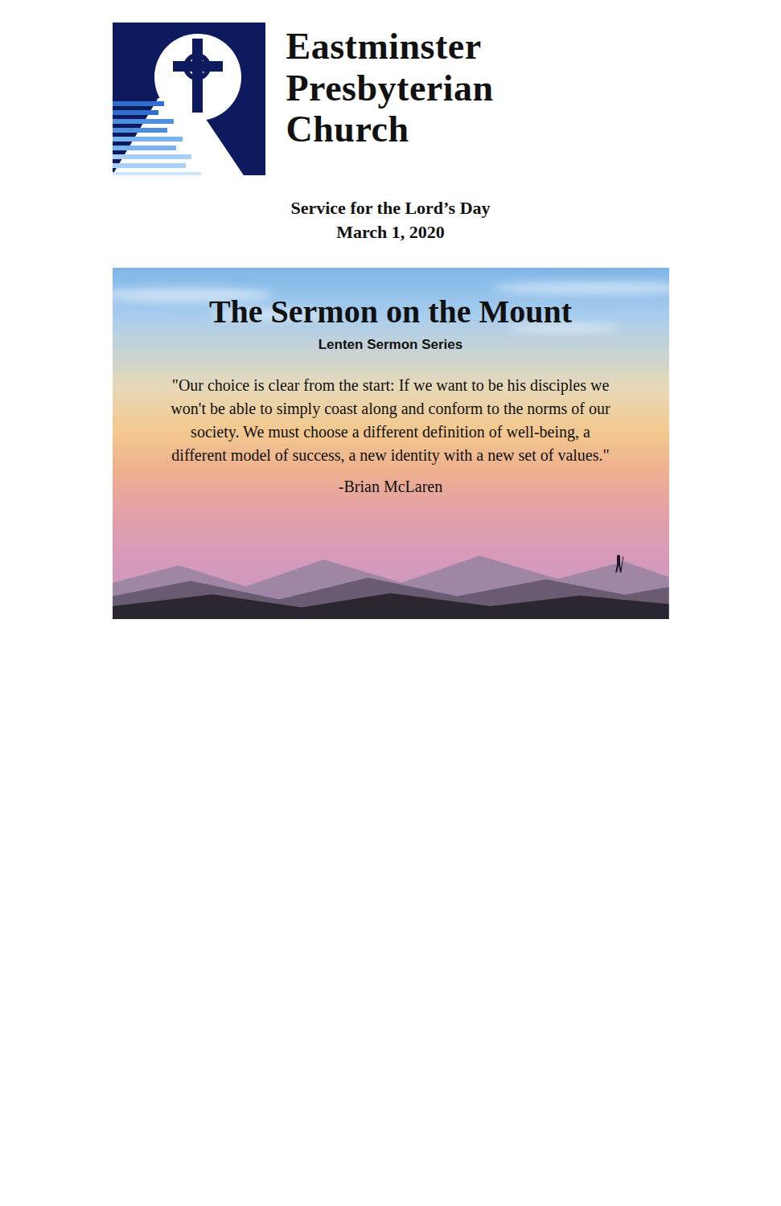Eastminster
Presbyterian
Church
Service for the Lord’s Day
March 1, 2020
The Sermon on the Mount
Lenten Sermon Series
"Our choice is clear from the start: If we want to be his disciples we won't be able to simply coast along and conform to the norms of our society. We must choose a different definition of well-being, a different model of success, a new identity with a new set of values."
-Brian McLaren